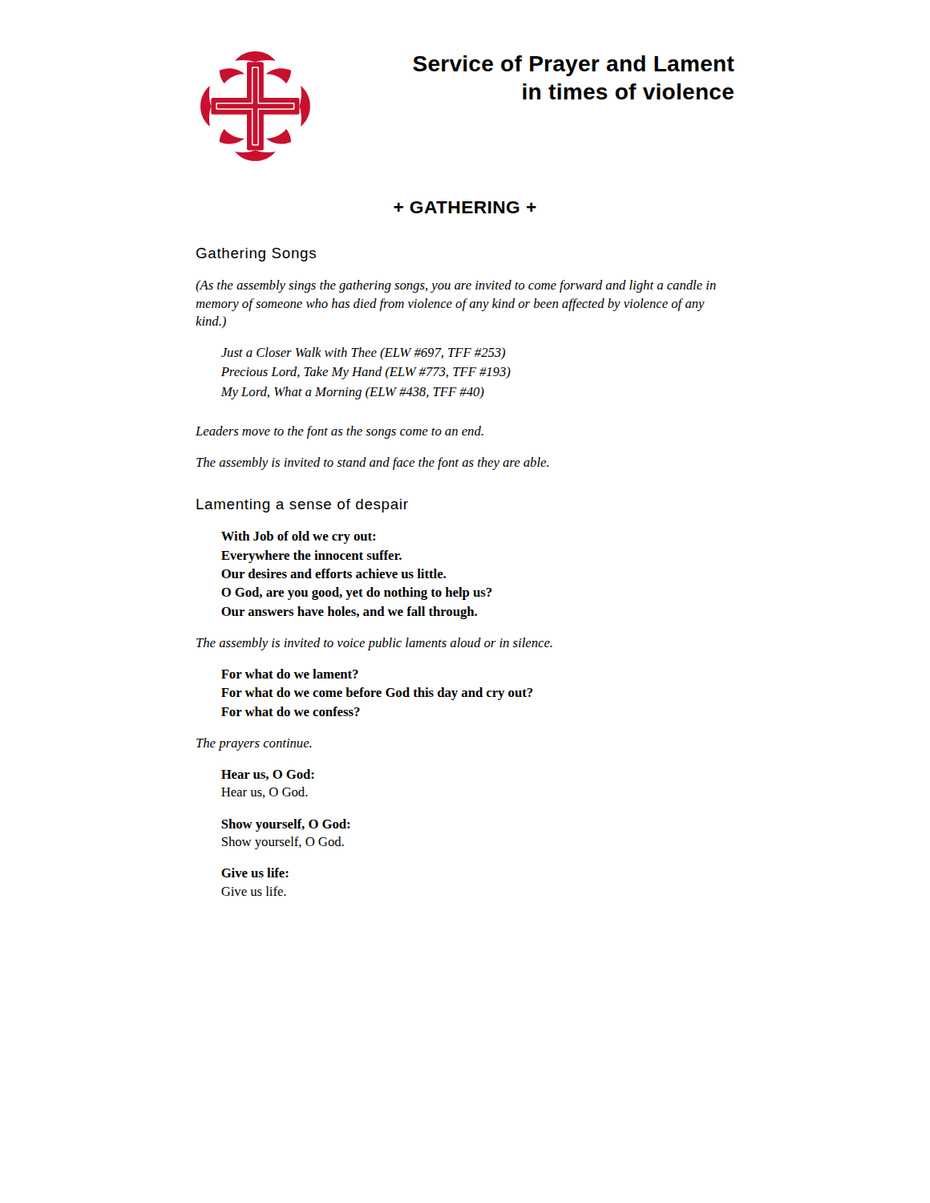Service of Prayer and Lament
in times of violence
+ GATHERING +
Gathering Songs
(As the assembly sings the gathering songs, you are invited to come forward and light a candle in memory of someone who has died from violence of any kind or been affected by violence of any kind.)
Just a Closer Walk with Thee (ELW #697, TFF #253)
Precious Lord, Take My Hand (ELW #773, TFF #193)
My Lord, What a Morning (ELW #438, TFF #40)
Leaders move to the font as the songs come to an end.
The assembly is invited to stand and face the font as they are able.
Lamenting a sense of despair
With Job of old we cry out:
Everywhere the innocent suffer.
Our desires and efforts achieve us little.
O God, are you good, yet do nothing to help us?
Our answers have holes, and we fall through.
The assembly is invited to voice public laments aloud or in silence.
For what do we lament?
For what do we come before God this day and cry out?
For what do we confess?
The prayers continue.
Hear us, O God:
Hear us, O God.
Show yourself, O God:
Show yourself, O God.
Give us life:
Give us life.